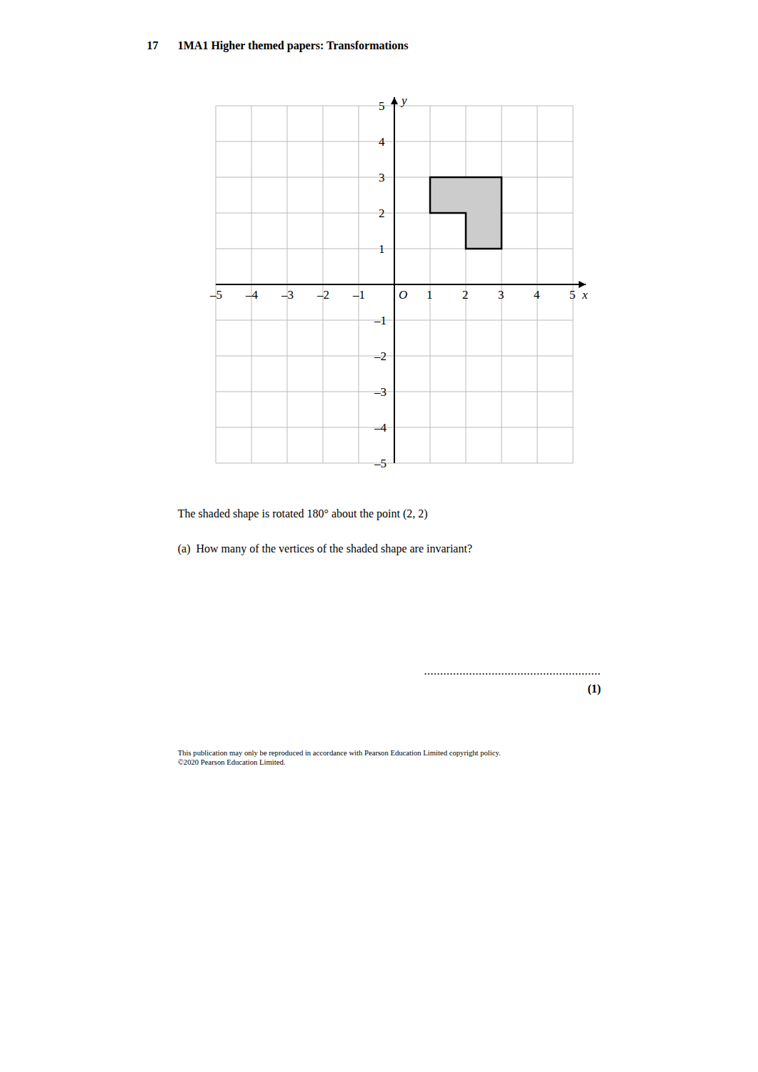1MA1 Higher themed papers: Transformations
17
x y 5 4 3 2 1 O –1 –2 –3 –4 –5 –5 –4 –3 –2 –1 1 2 3 4 5
The shaded shape is rotated 180° about the point (2, 2)
(a) How many of the vertices of the shaded shape are invariant?
.......................................................
(1)
This publication may only be reproduced in accordance with Pearson Education Limited copyright policy.
©2020 Pearson Education Limited.